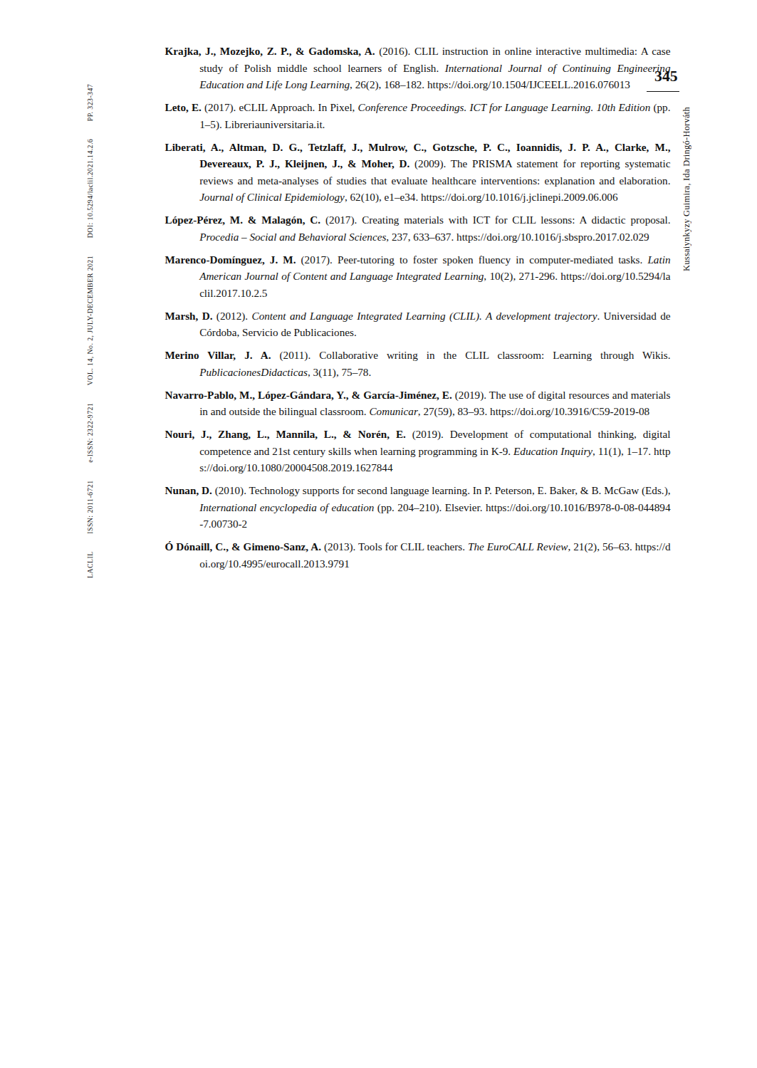LACLIL ISSN: 2011-6721 e-ISSN: 2322-9721 VOL. 14, No. 2, JULY-DECEMBER 2021 DOI: 10.5294/laclil.2021.14.2.6 PP. 323-347
345
Kussaiynkyzy Guimira, Ida Dringó-Horváth
Krajka, J., Mozejko, Z. P., & Gadomska, A. (2016). CLIL instruction in online interactive multimedia: A case study of Polish middle school learners of English. International Journal of Continuing Engineering Education and Life Long Learning, 26(2), 168–182. https://doi.org/10.1504/IJCEELL.2016.076013
Leto, E. (2017). eCLIL Approach. In Pixel, Conference Proceedings. ICT for Language Learning. 10th Edition (pp. 1–5). Libreriauniversitaria.it.
Liberati, A., Altman, D. G., Tetzlaff, J., Mulrow, C., Gotzsche, P. C., Ioannidis, J. P. A., Clarke, M., Devereaux, P. J., Kleijnen, J., & Moher, D. (2009). The PRISMA statement for reporting systematic reviews and meta-analyses of studies that evaluate healthcare interventions: explanation and elaboration. Journal of Clinical Epidemiology, 62(10), e1–e34. https://doi.org/10.1016/j.jclinepi.2009.06.006
López-Pérez, M. & Malagón, C. (2017). Creating materials with ICT for CLIL lessons: A didactic proposal. Procedia – Social and Behavioral Sciences, 237, 633–637. https://doi.org/10.1016/j.sbspro.2017.02.029
Marenco-Domínguez, J. M. (2017). Peer-tutoring to foster spoken fluency in computer-mediated tasks. Latin American Journal of Content and Language Integrated Learning, 10(2), 271-296. https://doi.org/10.5294/laclil.2017.10.2.5
Marsh, D. (2012). Content and Language Integrated Learning (CLIL). A development trajectory. Universidad de Córdoba, Servicio de Publicaciones.
Merino Villar, J. A. (2011). Collaborative writing in the CLIL classroom: Learning through Wikis. PublicacionesDidacticas, 3(11), 75–78.
Navarro-Pablo, M., López-Gándara, Y., & García-Jiménez, E. (2019). The use of digital resources and materials in and outside the bilingual classroom. Comunicar, 27(59), 83–93. https://doi.org/10.3916/C59-2019-08
Nouri, J., Zhang, L., Mannila, L., & Norén, E. (2019). Development of computational thinking, digital competence and 21st century skills when learning programming in K-9. Education Inquiry, 11(1), 1–17. https://doi.org/10.1080/20004508.2019.1627844
Nunan, D. (2010). Technology supports for second language learning. In P. Peterson, E. Baker, & B. McGaw (Eds.), International encyclopedia of education (pp. 204–210). Elsevier. https://doi.org/10.1016/B978-0-08-044894-7.00730-2
Ó Dónaill, C., & Gimeno-Sanz, A. (2013). Tools for CLIL teachers. The EuroCALL Review, 21(2), 56–63. https://doi.org/10.4995/eurocall.2013.9791